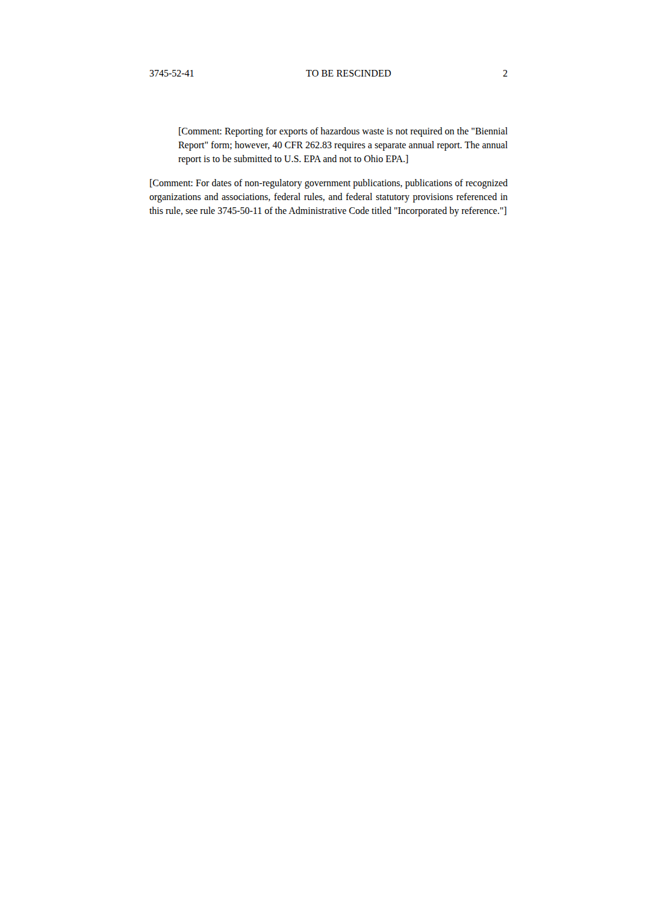3745-52-41 TO BE RESCINDED 2
[Comment: Reporting for exports of hazardous waste is not required on the "Biennial Report" form; however, 40 CFR 262.83 requires a separate annual report. The annual report is to be submitted to U.S. EPA and not to Ohio EPA.]
[Comment: For dates of non-regulatory government publications, publications of recognized organizations and associations, federal rules, and federal statutory provisions referenced in this rule, see rule 3745-50-11 of the Administrative Code titled "Incorporated by reference."]